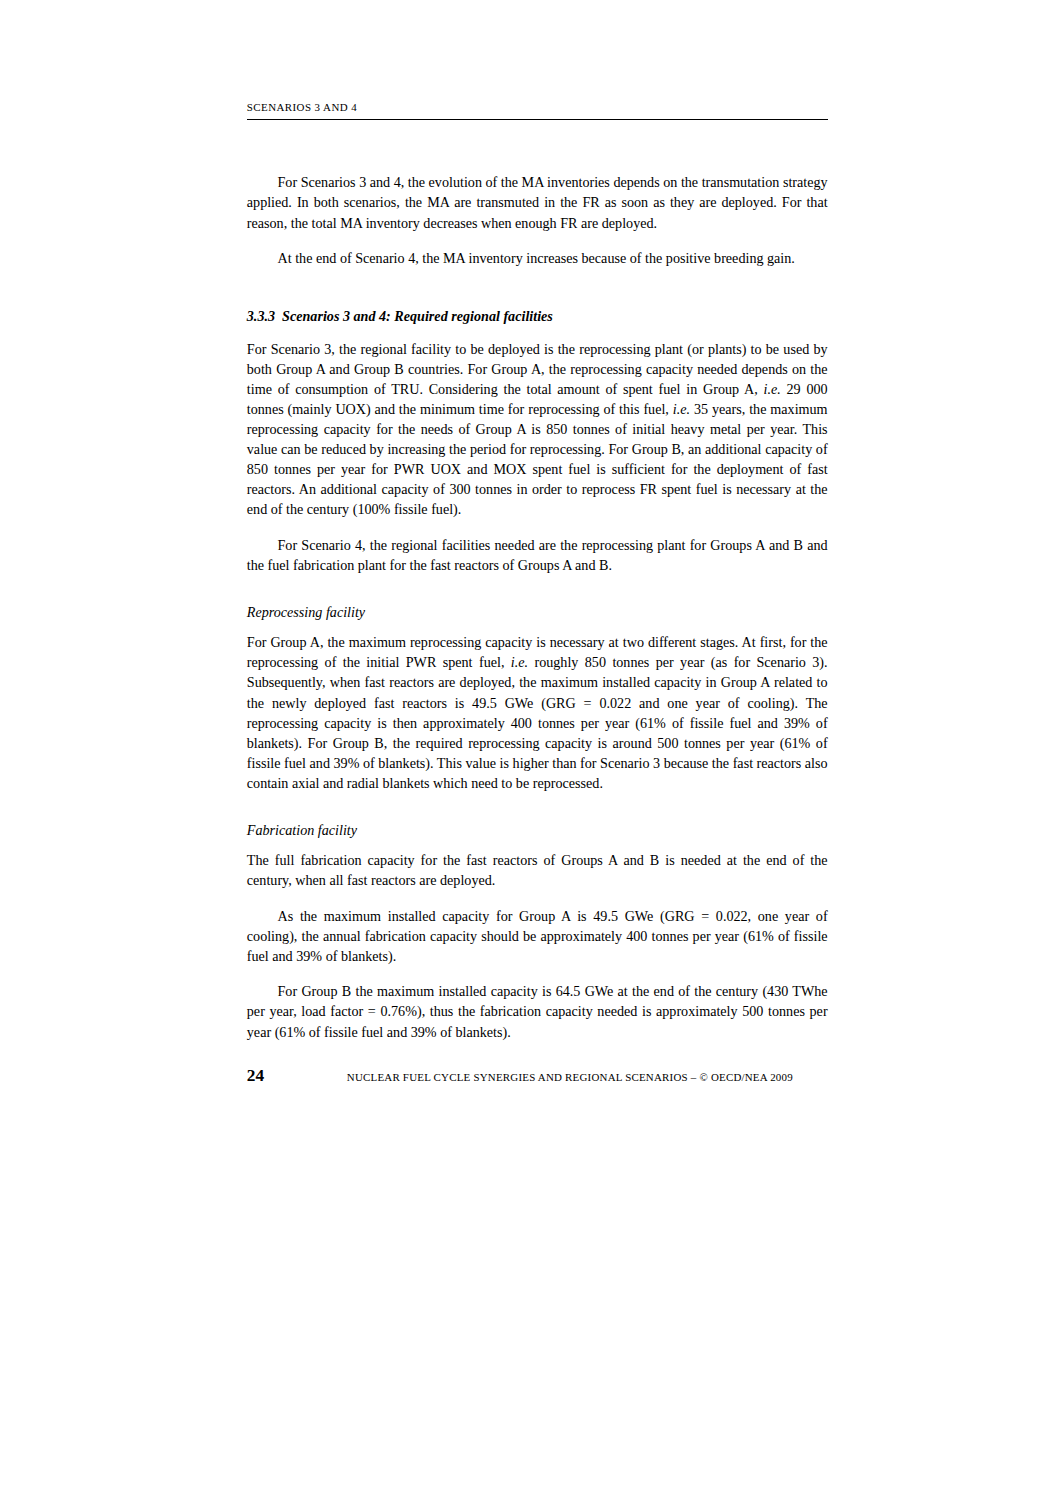Scenarios 3 and 4
For Scenarios 3 and 4, the evolution of the MA inventories depends on the transmutation strategy applied. In both scenarios, the MA are transmuted in the FR as soon as they are deployed. For that reason, the total MA inventory decreases when enough FR are deployed.
At the end of Scenario 4, the MA inventory increases because of the positive breeding gain.
3.3.3 Scenarios 3 and 4: Required regional facilities
For Scenario 3, the regional facility to be deployed is the reprocessing plant (or plants) to be used by both Group A and Group B countries. For Group A, the reprocessing capacity needed depends on the time of consumption of TRU. Considering the total amount of spent fuel in Group A, i.e. 29 000 tonnes (mainly UOX) and the minimum time for reprocessing of this fuel, i.e. 35 years, the maximum reprocessing capacity for the needs of Group A is 850 tonnes of initial heavy metal per year. This value can be reduced by increasing the period for reprocessing. For Group B, an additional capacity of 850 tonnes per year for PWR UOX and MOX spent fuel is sufficient for the deployment of fast reactors. An additional capacity of 300 tonnes in order to reprocess FR spent fuel is necessary at the end of the century (100% fissile fuel).
For Scenario 4, the regional facilities needed are the reprocessing plant for Groups A and B and the fuel fabrication plant for the fast reactors of Groups A and B.
Reprocessing facility
For Group A, the maximum reprocessing capacity is necessary at two different stages. At first, for the reprocessing of the initial PWR spent fuel, i.e. roughly 850 tonnes per year (as for Scenario 3). Subsequently, when fast reactors are deployed, the maximum installed capacity in Group A related to the newly deployed fast reactors is 49.5 GWe (GRG = 0.022 and one year of cooling). The reprocessing capacity is then approximately 400 tonnes per year (61% of fissile fuel and 39% of blankets). For Group B, the required reprocessing capacity is around 500 tonnes per year (61% of fissile fuel and 39% of blankets). This value is higher than for Scenario 3 because the fast reactors also contain axial and radial blankets which need to be reprocessed.
Fabrication facility
The full fabrication capacity for the fast reactors of Groups A and B is needed at the end of the century, when all fast reactors are deployed.
As the maximum installed capacity for Group A is 49.5 GWe (GRG = 0.022, one year of cooling), the annual fabrication capacity should be approximately 400 tonnes per year (61% of fissile fuel and 39% of blankets).
For Group B the maximum installed capacity is 64.5 GWe at the end of the century (430 TWhe per year, load factor = 0.76%), thus the fabrication capacity needed is approximately 500 tonnes per year (61% of fissile fuel and 39% of blankets).
24 Nuclear Fuel Cycle Synergies and Regional Scenarios – © OECD/NEA 2009